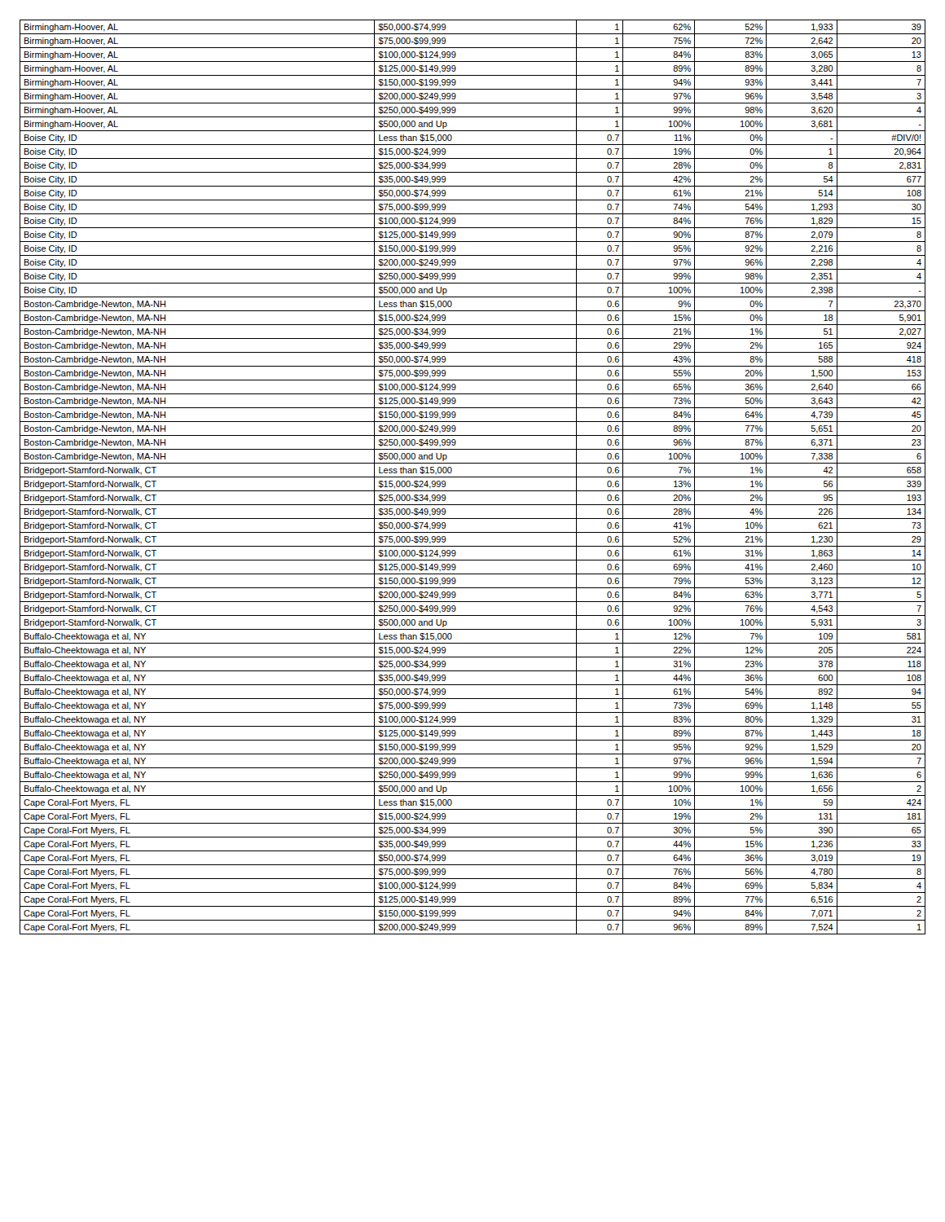| Birmingham-Hoover, AL | $50,000-$74,999 | 1 | 62% | 52% | 1,933 | 39 |
| Birmingham-Hoover, AL | $75,000-$99,999 | 1 | 75% | 72% | 2,642 | 20 |
| Birmingham-Hoover, AL | $100,000-$124,999 | 1 | 84% | 83% | 3,065 | 13 |
| Birmingham-Hoover, AL | $125,000-$149,999 | 1 | 89% | 89% | 3,280 | 8 |
| Birmingham-Hoover, AL | $150,000-$199,999 | 1 | 94% | 93% | 3,441 | 7 |
| Birmingham-Hoover, AL | $200,000-$249,999 | 1 | 97% | 96% | 3,548 | 3 |
| Birmingham-Hoover, AL | $250,000-$499,999 | 1 | 99% | 98% | 3,620 | 4 |
| Birmingham-Hoover, AL | $500,000 and Up | 1 | 100% | 100% | 3,681 | - |
| Boise City, ID | Less than $15,000 | 0.7 | 11% | 0% | - | #DIV/0! |
| Boise City, ID | $15,000-$24,999 | 0.7 | 19% | 0% | 1 | 20,964 |
| Boise City, ID | $25,000-$34,999 | 0.7 | 28% | 0% | 8 | 2,831 |
| Boise City, ID | $35,000-$49,999 | 0.7 | 42% | 2% | 54 | 677 |
| Boise City, ID | $50,000-$74,999 | 0.7 | 61% | 21% | 514 | 108 |
| Boise City, ID | $75,000-$99,999 | 0.7 | 74% | 54% | 1,293 | 30 |
| Boise City, ID | $100,000-$124,999 | 0.7 | 84% | 76% | 1,829 | 15 |
| Boise City, ID | $125,000-$149,999 | 0.7 | 90% | 87% | 2,079 | 8 |
| Boise City, ID | $150,000-$199,999 | 0.7 | 95% | 92% | 2,216 | 8 |
| Boise City, ID | $200,000-$249,999 | 0.7 | 97% | 96% | 2,298 | 4 |
| Boise City, ID | $250,000-$499,999 | 0.7 | 99% | 98% | 2,351 | 4 |
| Boise City, ID | $500,000 and Up | 0.7 | 100% | 100% | 2,398 | - |
| Boston-Cambridge-Newton, MA-NH | Less than $15,000 | 0.6 | 9% | 0% | 7 | 23,370 |
| Boston-Cambridge-Newton, MA-NH | $15,000-$24,999 | 0.6 | 15% | 0% | 18 | 5,901 |
| Boston-Cambridge-Newton, MA-NH | $25,000-$34,999 | 0.6 | 21% | 1% | 51 | 2,027 |
| Boston-Cambridge-Newton, MA-NH | $35,000-$49,999 | 0.6 | 29% | 2% | 165 | 924 |
| Boston-Cambridge-Newton, MA-NH | $50,000-$74,999 | 0.6 | 43% | 8% | 588 | 418 |
| Boston-Cambridge-Newton, MA-NH | $75,000-$99,999 | 0.6 | 55% | 20% | 1,500 | 153 |
| Boston-Cambridge-Newton, MA-NH | $100,000-$124,999 | 0.6 | 65% | 36% | 2,640 | 66 |
| Boston-Cambridge-Newton, MA-NH | $125,000-$149,999 | 0.6 | 73% | 50% | 3,643 | 42 |
| Boston-Cambridge-Newton, MA-NH | $150,000-$199,999 | 0.6 | 84% | 64% | 4,739 | 45 |
| Boston-Cambridge-Newton, MA-NH | $200,000-$249,999 | 0.6 | 89% | 77% | 5,651 | 20 |
| Boston-Cambridge-Newton, MA-NH | $250,000-$499,999 | 0.6 | 96% | 87% | 6,371 | 23 |
| Boston-Cambridge-Newton, MA-NH | $500,000 and Up | 0.6 | 100% | 100% | 7,338 | 6 |
| Bridgeport-Stamford-Norwalk, CT | Less than $15,000 | 0.6 | 7% | 1% | 42 | 658 |
| Bridgeport-Stamford-Norwalk, CT | $15,000-$24,999 | 0.6 | 13% | 1% | 56 | 339 |
| Bridgeport-Stamford-Norwalk, CT | $25,000-$34,999 | 0.6 | 20% | 2% | 95 | 193 |
| Bridgeport-Stamford-Norwalk, CT | $35,000-$49,999 | 0.6 | 28% | 4% | 226 | 134 |
| Bridgeport-Stamford-Norwalk, CT | $50,000-$74,999 | 0.6 | 41% | 10% | 621 | 73 |
| Bridgeport-Stamford-Norwalk, CT | $75,000-$99,999 | 0.6 | 52% | 21% | 1,230 | 29 |
| Bridgeport-Stamford-Norwalk, CT | $100,000-$124,999 | 0.6 | 61% | 31% | 1,863 | 14 |
| Bridgeport-Stamford-Norwalk, CT | $125,000-$149,999 | 0.6 | 69% | 41% | 2,460 | 10 |
| Bridgeport-Stamford-Norwalk, CT | $150,000-$199,999 | 0.6 | 79% | 53% | 3,123 | 12 |
| Bridgeport-Stamford-Norwalk, CT | $200,000-$249,999 | 0.6 | 84% | 63% | 3,771 | 5 |
| Bridgeport-Stamford-Norwalk, CT | $250,000-$499,999 | 0.6 | 92% | 76% | 4,543 | 7 |
| Bridgeport-Stamford-Norwalk, CT | $500,000 and Up | 0.6 | 100% | 100% | 5,931 | 3 |
| Buffalo-Cheektowaga et al, NY | Less than $15,000 | 1 | 12% | 7% | 109 | 581 |
| Buffalo-Cheektowaga et al, NY | $15,000-$24,999 | 1 | 22% | 12% | 205 | 224 |
| Buffalo-Cheektowaga et al, NY | $25,000-$34,999 | 1 | 31% | 23% | 378 | 118 |
| Buffalo-Cheektowaga et al, NY | $35,000-$49,999 | 1 | 44% | 36% | 600 | 108 |
| Buffalo-Cheektowaga et al, NY | $50,000-$74,999 | 1 | 61% | 54% | 892 | 94 |
| Buffalo-Cheektowaga et al, NY | $75,000-$99,999 | 1 | 73% | 69% | 1,148 | 55 |
| Buffalo-Cheektowaga et al, NY | $100,000-$124,999 | 1 | 83% | 80% | 1,329 | 31 |
| Buffalo-Cheektowaga et al, NY | $125,000-$149,999 | 1 | 89% | 87% | 1,443 | 18 |
| Buffalo-Cheektowaga et al, NY | $150,000-$199,999 | 1 | 95% | 92% | 1,529 | 20 |
| Buffalo-Cheektowaga et al, NY | $200,000-$249,999 | 1 | 97% | 96% | 1,594 | 7 |
| Buffalo-Cheektowaga et al, NY | $250,000-$499,999 | 1 | 99% | 99% | 1,636 | 6 |
| Buffalo-Cheektowaga et al, NY | $500,000 and Up | 1 | 100% | 100% | 1,656 | 2 |
| Cape Coral-Fort Myers, FL | Less than $15,000 | 0.7 | 10% | 1% | 59 | 424 |
| Cape Coral-Fort Myers, FL | $15,000-$24,999 | 0.7 | 19% | 2% | 131 | 181 |
| Cape Coral-Fort Myers, FL | $25,000-$34,999 | 0.7 | 30% | 5% | 390 | 65 |
| Cape Coral-Fort Myers, FL | $35,000-$49,999 | 0.7 | 44% | 15% | 1,236 | 33 |
| Cape Coral-Fort Myers, FL | $50,000-$74,999 | 0.7 | 64% | 36% | 3,019 | 19 |
| Cape Coral-Fort Myers, FL | $75,000-$99,999 | 0.7 | 76% | 56% | 4,780 | 8 |
| Cape Coral-Fort Myers, FL | $100,000-$124,999 | 0.7 | 84% | 69% | 5,834 | 4 |
| Cape Coral-Fort Myers, FL | $125,000-$149,999 | 0.7 | 89% | 77% | 6,516 | 2 |
| Cape Coral-Fort Myers, FL | $150,000-$199,999 | 0.7 | 94% | 84% | 7,071 | 2 |
| Cape Coral-Fort Myers, FL | $200,000-$249,999 | 0.7 | 96% | 89% | 7,524 | 1 |